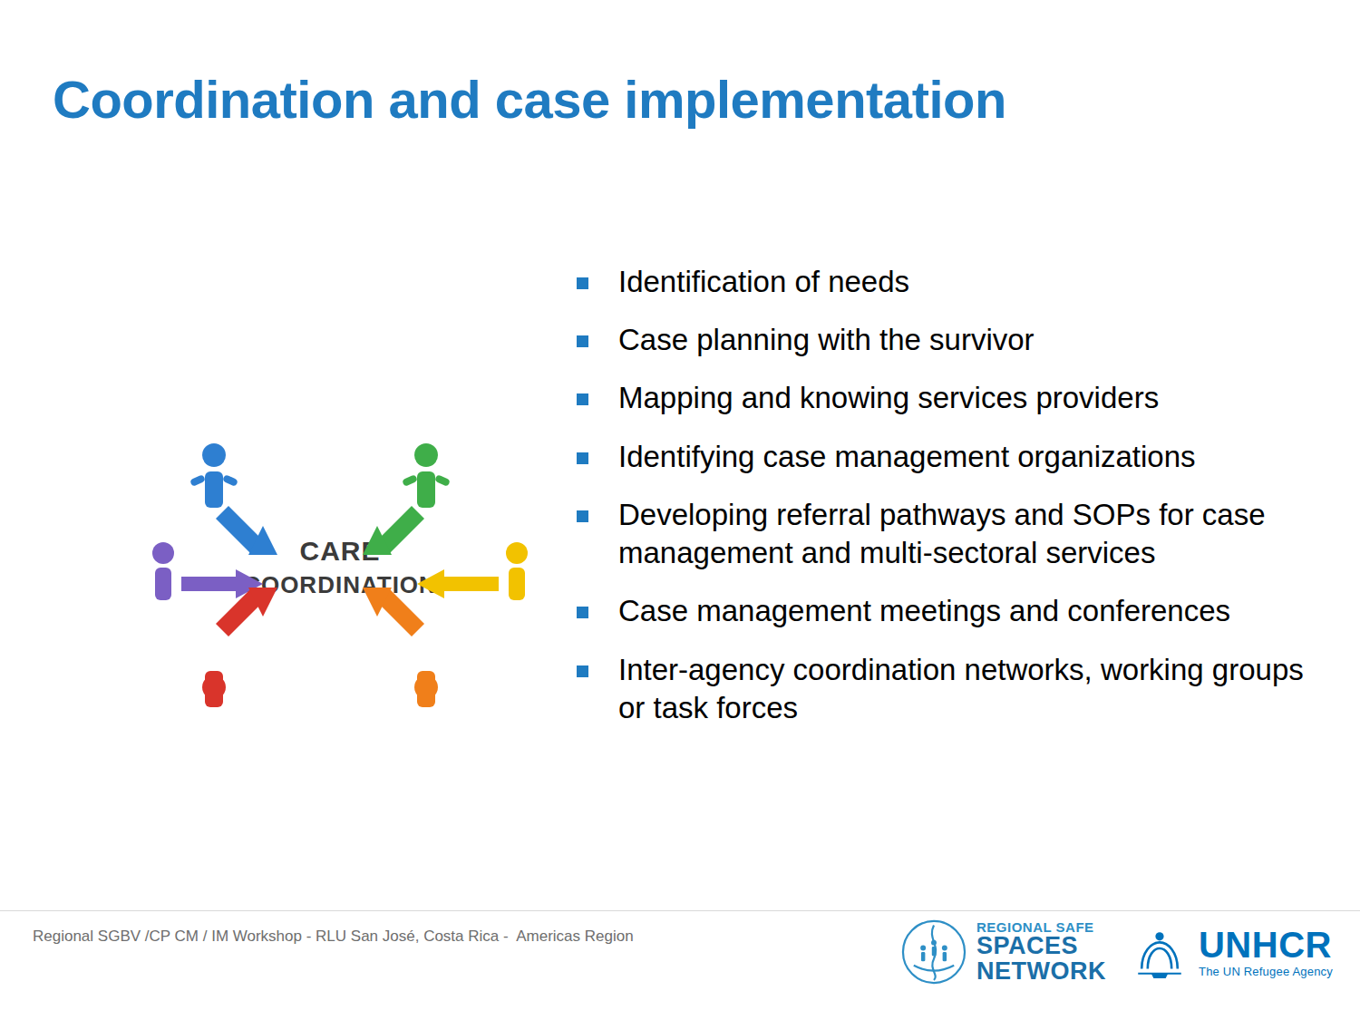Coordination and case implementation
Care coordination CARE COORDINATION
Identification of needs
Case planning with the survivor
Mapping and knowing services providers
Identifying case management organizations
Developing referral pathways and SOPs for case management and multi-sectoral services
Case management meetings and conferences
Inter-agency coordination networks, working groups or task forces
Regional SGBV /CP CM / IM Workshop - RLU San José, Costa Rica - Americas Region
REGIONAL SAFE
SPACES
NETWORK
UNHCR
The UN Refugee Agency